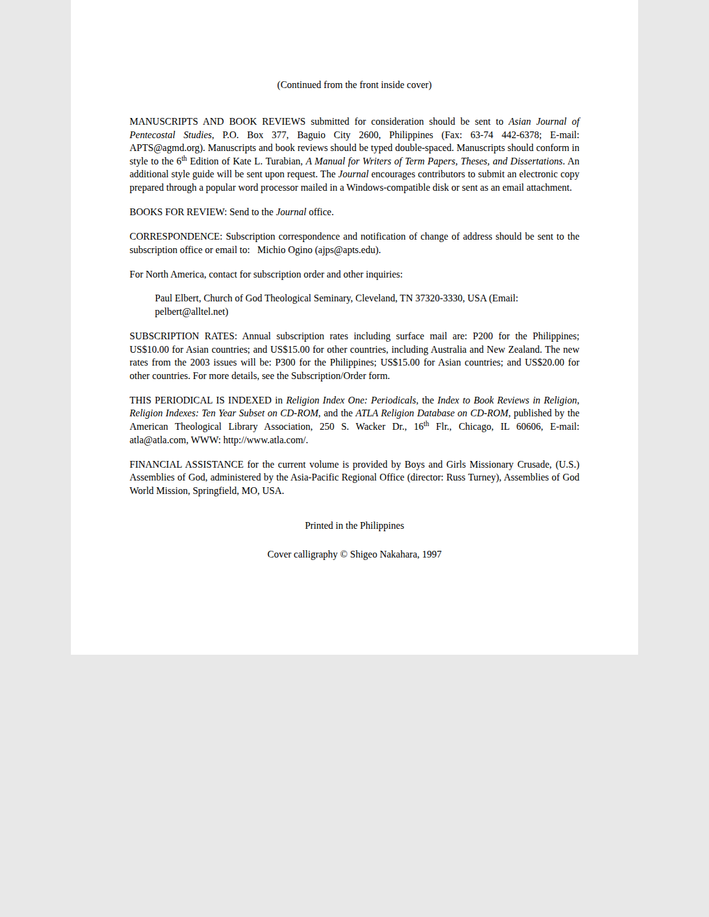(Continued from the front inside cover)
MANUSCRIPTS AND BOOK REVIEWS submitted for consideration should be sent to Asian Journal of Pentecostal Studies, P.O. Box 377, Baguio City 2600, Philippines (Fax: 63-74 442-6378; E-mail: APTS@agmd.org). Manuscripts and book reviews should be typed double-spaced. Manuscripts should conform in style to the 6th Edition of Kate L. Turabian, A Manual for Writers of Term Papers, Theses, and Dissertations. An additional style guide will be sent upon request. The Journal encourages contributors to submit an electronic copy prepared through a popular word processor mailed in a Windows-compatible disk or sent as an email attachment.
BOOKS FOR REVIEW: Send to the Journal office.
CORRESPONDENCE: Subscription correspondence and notification of change of address should be sent to the subscription office or email to: Michio Ogino (ajps@apts.edu).
For North America, contact for subscription order and other inquiries:
Paul Elbert, Church of God Theological Seminary, Cleveland, TN 37320-3330, USA (Email: pelbert@alltel.net)
SUBSCRIPTION RATES: Annual subscription rates including surface mail are: P200 for the Philippines; US$10.00 for Asian countries; and US$15.00 for other countries, including Australia and New Zealand. The new rates from the 2003 issues will be: P300 for the Philippines; US$15.00 for Asian countries; and US$20.00 for other countries. For more details, see the Subscription/Order form.
THIS PERIODICAL IS INDEXED in Religion Index One: Periodicals, the Index to Book Reviews in Religion, Religion Indexes: Ten Year Subset on CD-ROM, and the ATLA Religion Database on CD-ROM, published by the American Theological Library Association, 250 S. Wacker Dr., 16th Flr., Chicago, IL 60606, E-mail: atla@atla.com, WWW: http://www.atla.com/.
FINANCIAL ASSISTANCE for the current volume is provided by Boys and Girls Missionary Crusade, (U.S.) Assemblies of God, administered by the Asia-Pacific Regional Office (director: Russ Turney), Assemblies of God World Mission, Springfield, MO, USA.
Printed in the Philippines
Cover calligraphy © Shigeo Nakahara, 1997